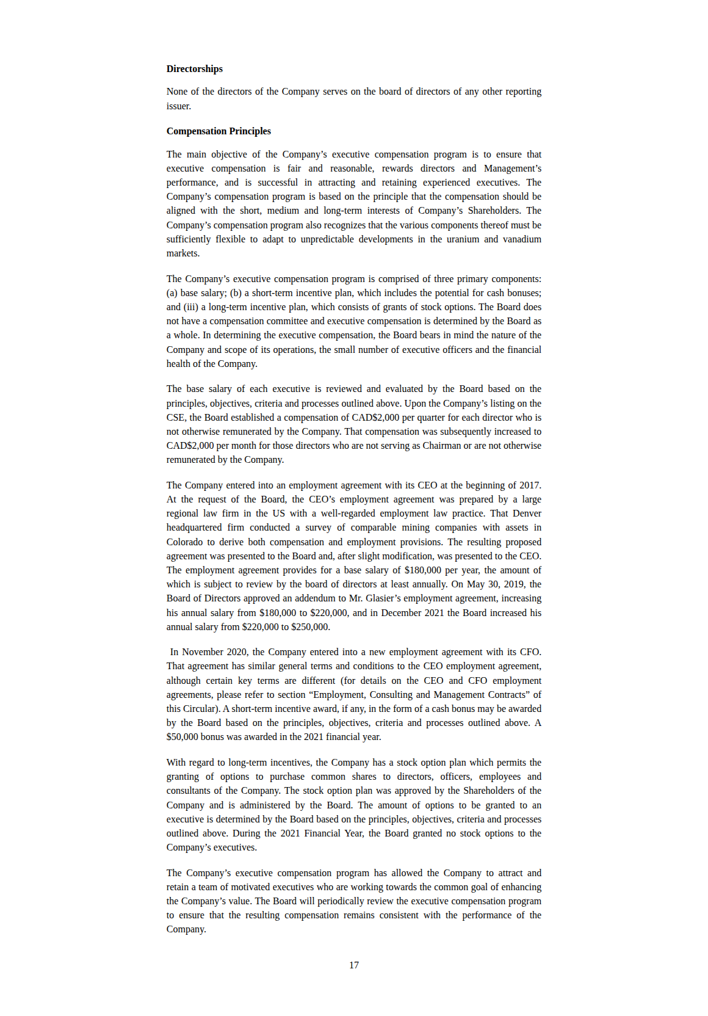Directorships
None of the directors of the Company serves on the board of directors of any other reporting issuer.
Compensation Principles
The main objective of the Company’s executive compensation program is to ensure that executive compensation is fair and reasonable, rewards directors and Management’s performance, and is successful in attracting and retaining experienced executives. The Company’s compensation program is based on the principle that the compensation should be aligned with the short, medium and long-term interests of Company’s Shareholders. The Company’s compensation program also recognizes that the various components thereof must be sufficiently flexible to adapt to unpredictable developments in the uranium and vanadium markets.
The Company’s executive compensation program is comprised of three primary components: (a) base salary; (b) a short-term incentive plan, which includes the potential for cash bonuses; and (iii) a long-term incentive plan, which consists of grants of stock options. The Board does not have a compensation committee and executive compensation is determined by the Board as a whole. In determining the executive compensation, the Board bears in mind the nature of the Company and scope of its operations, the small number of executive officers and the financial health of the Company.
The base salary of each executive is reviewed and evaluated by the Board based on the principles, objectives, criteria and processes outlined above. Upon the Company’s listing on the CSE, the Board established a compensation of CAD$2,000 per quarter for each director who is not otherwise remunerated by the Company. That compensation was subsequently increased to CAD$2,000 per month for those directors who are not serving as Chairman or are not otherwise remunerated by the Company.
The Company entered into an employment agreement with its CEO at the beginning of 2017. At the request of the Board, the CEO’s employment agreement was prepared by a large regional law firm in the US with a well-regarded employment law practice. That Denver headquartered firm conducted a survey of comparable mining companies with assets in Colorado to derive both compensation and employment provisions. The resulting proposed agreement was presented to the Board and, after slight modification, was presented to the CEO. The employment agreement provides for a base salary of $180,000 per year, the amount of which is subject to review by the board of directors at least annually. On May 30, 2019, the Board of Directors approved an addendum to Mr. Glasier’s employment agreement, increasing his annual salary from $180,000 to $220,000, and in December 2021 the Board increased his annual salary from $220,000 to $250,000.
In November 2020, the Company entered into a new employment agreement with its CFO. That agreement has similar general terms and conditions to the CEO employment agreement, although certain key terms are different (for details on the CEO and CFO employment agreements, please refer to section “Employment, Consulting and Management Contracts” of this Circular). A short-term incentive award, if any, in the form of a cash bonus may be awarded by the Board based on the principles, objectives, criteria and processes outlined above. A $50,000 bonus was awarded in the 2021 financial year.
With regard to long-term incentives, the Company has a stock option plan which permits the granting of options to purchase common shares to directors, officers, employees and consultants of the Company. The stock option plan was approved by the Shareholders of the Company and is administered by the Board. The amount of options to be granted to an executive is determined by the Board based on the principles, objectives, criteria and processes outlined above. During the 2021 Financial Year, the Board granted no stock options to the Company’s executives.
The Company’s executive compensation program has allowed the Company to attract and retain a team of motivated executives who are working towards the common goal of enhancing the Company’s value. The Board will periodically review the executive compensation program to ensure that the resulting compensation remains consistent with the performance of the Company.
17